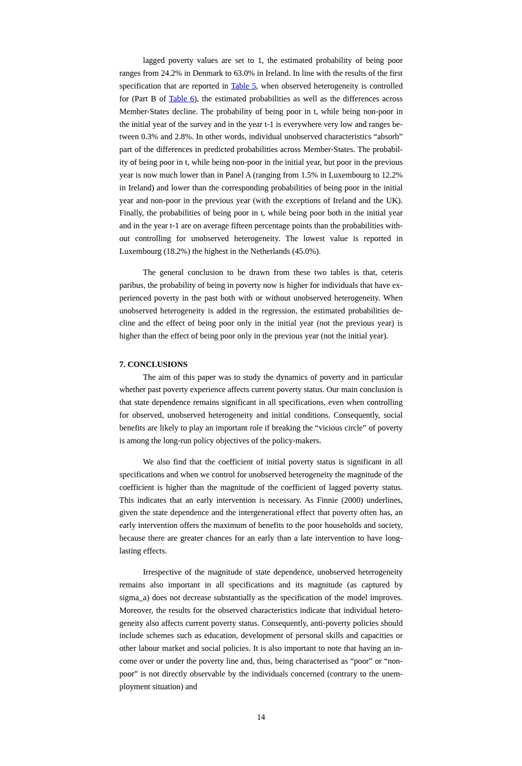lagged poverty values are set to 1, the estimated probability of being poor ranges from 24.2% in Denmark to 63.0% in Ireland. In line with the results of the first specification that are reported in Table 5, when observed heterogeneity is controlled for (Part B of Table 6), the estimated probabilities as well as the differences across Member-States decline. The probability of being poor in t, while being non-poor in the initial year of the survey and in the year t-1 is everywhere very low and ranges between 0.3% and 2.8%. In other words, individual unobserved characteristics “absorb” part of the differences in predicted probabilities across Member-States. The probability of being poor in t, while being non-poor in the initial year, but poor in the previous year is now much lower than in Panel A (ranging from 1.5% in Luxembourg to 12.2% in Ireland) and lower than the corresponding probabilities of being poor in the initial year and non-poor in the previous year (with the exceptions of Ireland and the UK). Finally, the probabilities of being poor in t, while being poor both in the initial year and in the year t-1 are on average fifteen percentage points than the probabilities without controlling for unobserved heterogeneity. The lowest value is reported in Luxembourg (18.2%) the highest in the Netherlands (45.0%).
The general conclusion to be drawn from these two tables is that, ceteris paribus, the probability of being in poverty now is higher for individuals that have experienced poverty in the past both with or without unobserved heterogeneity. When unobserved heterogeneity is added in the regression, the estimated probabilities decline and the effect of being poor only in the initial year (not the previous year) is higher than the effect of being poor only in the previous year (not the initial year).
7. CONCLUSIONS
The aim of this paper was to study the dynamics of poverty and in particular whether past poverty experience affects current poverty status. Our main conclusion is that state dependence remains significant in all specifications, even when controlling for observed, unobserved heterogeneity and initial conditions. Consequently, social benefits are likely to play an important role if breaking the “vicious circle” of poverty is among the long-run policy objectives of the policy-makers.
We also find that the coefficient of initial poverty status is significant in all specifications and when we control for unobserved heterogeneity the magnitude of the coefficient is higher than the magnitude of the coefficient of lagged poverty status. This indicates that an early intervention is necessary. As Finnie (2000) underlines, given the state dependence and the intergenerational effect that poverty often has, an early intervention offers the maximum of benefits to the poor households and society, because there are greater chances for an early than a late intervention to have long-lasting effects.
Irrespective of the magnitude of state dependence, unobserved heterogeneity remains also important in all specifications and its magnitude (as captured by sigma_a) does not decrease substantially as the specification of the model improves. Moreover, the results for the observed characteristics indicate that individual heterogeneity also affects current poverty status. Consequently, anti-poverty policies should include schemes such as education, development of personal skills and capacities or other labour market and social policies. It is also important to note that having an income over or under the poverty line and, thus, being characterised as “poor” or “non-poor” is not directly observable by the individuals concerned (contrary to the unemployment situation) and
14